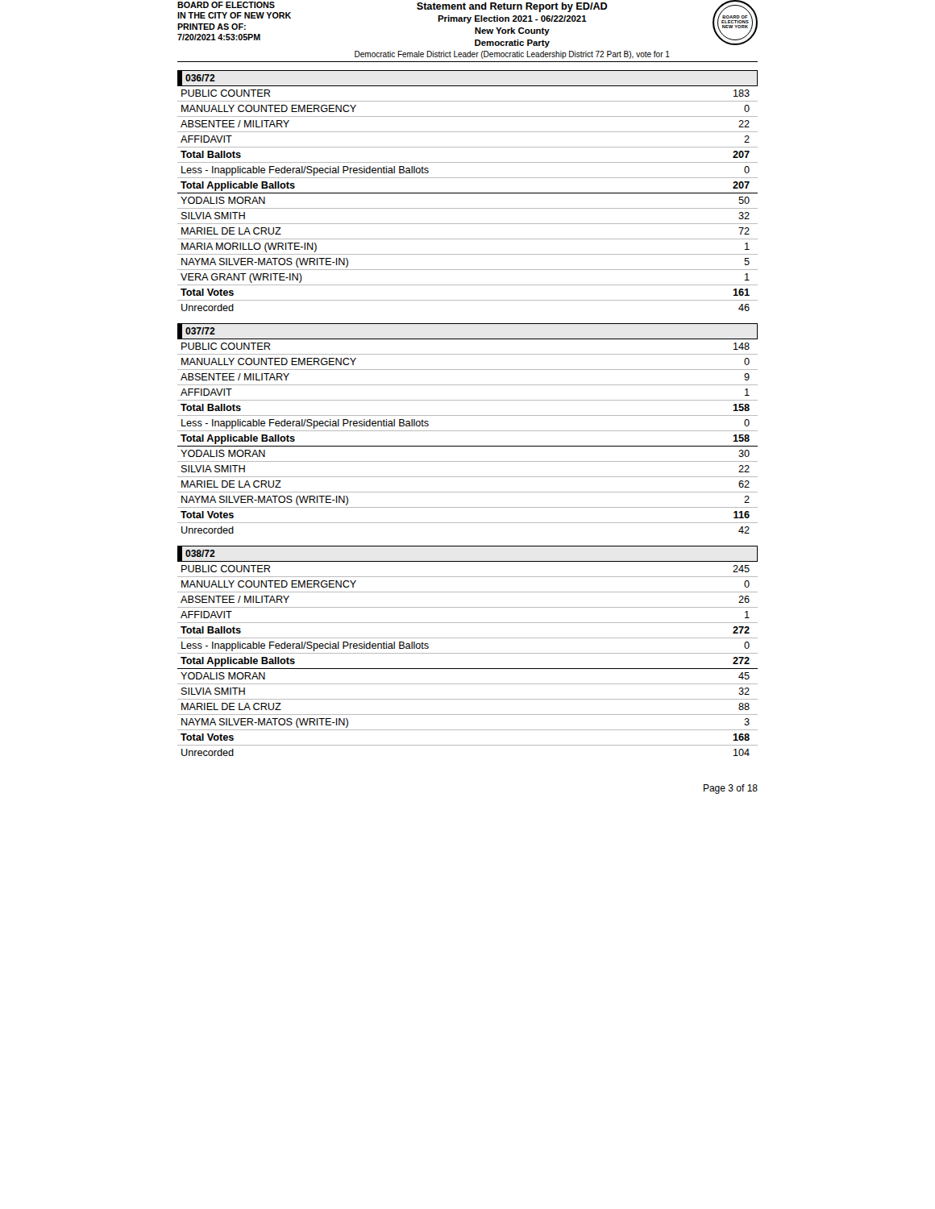BOARD OF ELECTIONS
IN THE CITY OF NEW YORK
PRINTED AS OF:
7/20/2021 4:53:05PM
Statement and Return Report by ED/AD
Primary Election 2021 - 06/22/2021
New York County
Democratic Party
Democratic Female District Leader (Democratic Leadership District 72 Part B), vote for 1
BOARD OF
ELECTIONS
NEW YORK
036/72
| PUBLIC COUNTER | 183 |
| MANUALLY COUNTED EMERGENCY | 0 |
| ABSENTEE / MILITARY | 22 |
| AFFIDAVIT | 2 |
| Total Ballots | 207 |
| Less - Inapplicable Federal/Special Presidential Ballots | 0 |
| Total Applicable Ballots | 207 |
| YODALIS MORAN | 50 |
| SILVIA SMITH | 32 |
| MARIEL DE LA CRUZ | 72 |
| MARIA MORILLO (WRITE-IN) | 1 |
| NAYMA SILVER-MATOS (WRITE-IN) | 5 |
| VERA GRANT (WRITE-IN) | 1 |
| Total Votes | 161 |
| Unrecorded | 46 |
037/72
| PUBLIC COUNTER | 148 |
| MANUALLY COUNTED EMERGENCY | 0 |
| ABSENTEE / MILITARY | 9 |
| AFFIDAVIT | 1 |
| Total Ballots | 158 |
| Less - Inapplicable Federal/Special Presidential Ballots | 0 |
| Total Applicable Ballots | 158 |
| YODALIS MORAN | 30 |
| SILVIA SMITH | 22 |
| MARIEL DE LA CRUZ | 62 |
| NAYMA SILVER-MATOS (WRITE-IN) | 2 |
| Total Votes | 116 |
| Unrecorded | 42 |
038/72
| PUBLIC COUNTER | 245 |
| MANUALLY COUNTED EMERGENCY | 0 |
| ABSENTEE / MILITARY | 26 |
| AFFIDAVIT | 1 |
| Total Ballots | 272 |
| Less - Inapplicable Federal/Special Presidential Ballots | 0 |
| Total Applicable Ballots | 272 |
| YODALIS MORAN | 45 |
| SILVIA SMITH | 32 |
| MARIEL DE LA CRUZ | 88 |
| NAYMA SILVER-MATOS (WRITE-IN) | 3 |
| Total Votes | 168 |
| Unrecorded | 104 |
Page 3 of 18